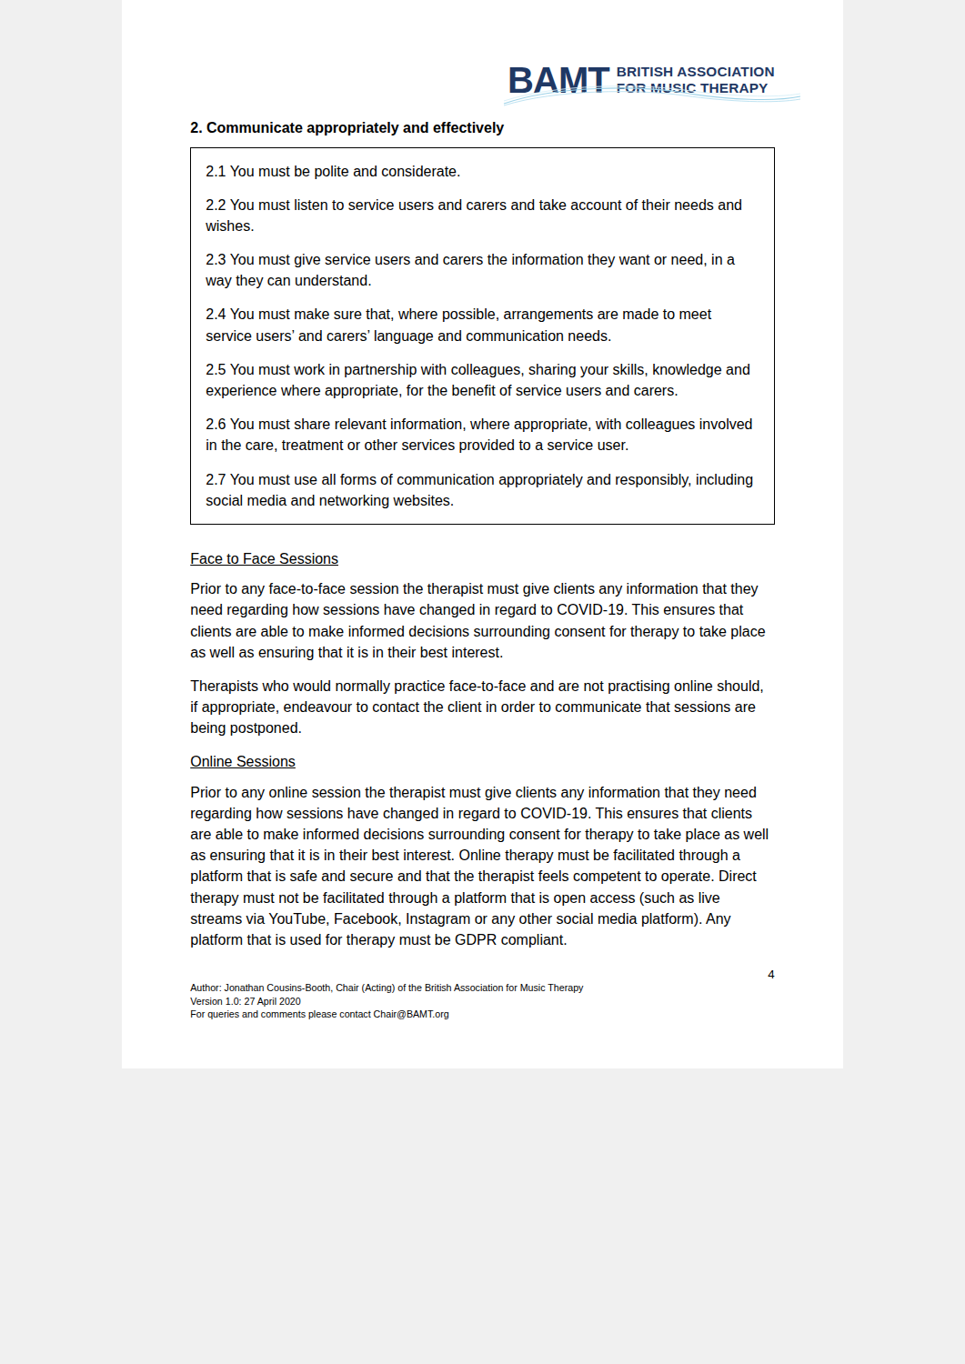BAMT British Association
for Music Therapy
2. Communicate appropriately and effectively
2.1 You must be polite and considerate.
2.2 You must listen to service users and carers and take account of their needs and wishes.
2.3 You must give service users and carers the information they want or need, in a way they can understand.
2.4 You must make sure that, where possible, arrangements are made to meet service users’ and carers’ language and communication needs.
2.5 You must work in partnership with colleagues, sharing your skills, knowledge and experience where appropriate, for the benefit of service users and carers.
2.6 You must share relevant information, where appropriate, with colleagues involved in the care, treatment or other services provided to a service user.
2.7 You must use all forms of communication appropriately and responsibly, including social media and networking websites.
Face to Face Sessions
Prior to any face-to-face session the therapist must give clients any information that they need regarding how sessions have changed in regard to COVID-19. This ensures that clients are able to make informed decisions surrounding consent for therapy to take place as well as ensuring that it is in their best interest.
Therapists who would normally practice face-to-face and are not practising online should, if appropriate, endeavour to contact the client in order to communicate that sessions are being postponed.
Online Sessions
Prior to any online session the therapist must give clients any information that they need regarding how sessions have changed in regard to COVID-19. This ensures that clients are able to make informed decisions surrounding consent for therapy to take place as well as ensuring that it is in their best interest. Online therapy must be facilitated through a platform that is safe and secure and that the therapist feels competent to operate. Direct therapy must not be facilitated through a platform that is open access (such as live streams via YouTube, Facebook, Instagram or any other social media platform). Any platform that is used for therapy must be GDPR compliant.
4
Author: Jonathan Cousins-Booth, Chair (Acting) of the British Association for Music Therapy
Version 1.0: 27 April 2020
For queries and comments please contact Chair@BAMT.org